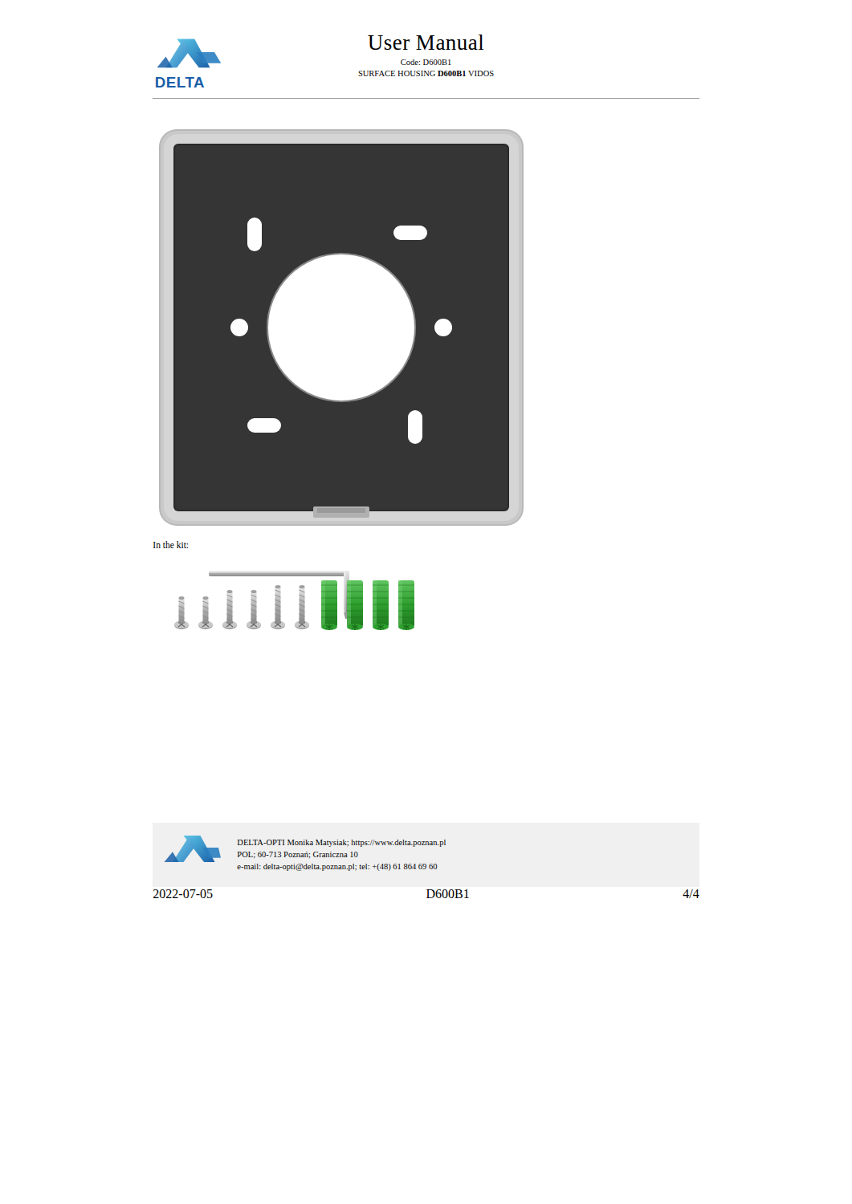DELTA
User Manual
Code: D600B1
SURFACE HOUSING D600B1 VIDOS
In the kit:
DELTA-OPTI Monika Matysiak; https://www.delta.poznan.pl
POL; 60-713 Poznań; Graniczna 10
e-mail: delta-opti@delta.poznan.pl; tel: +(48) 61 864 69 60
2022-07-05
D600B1
4/4